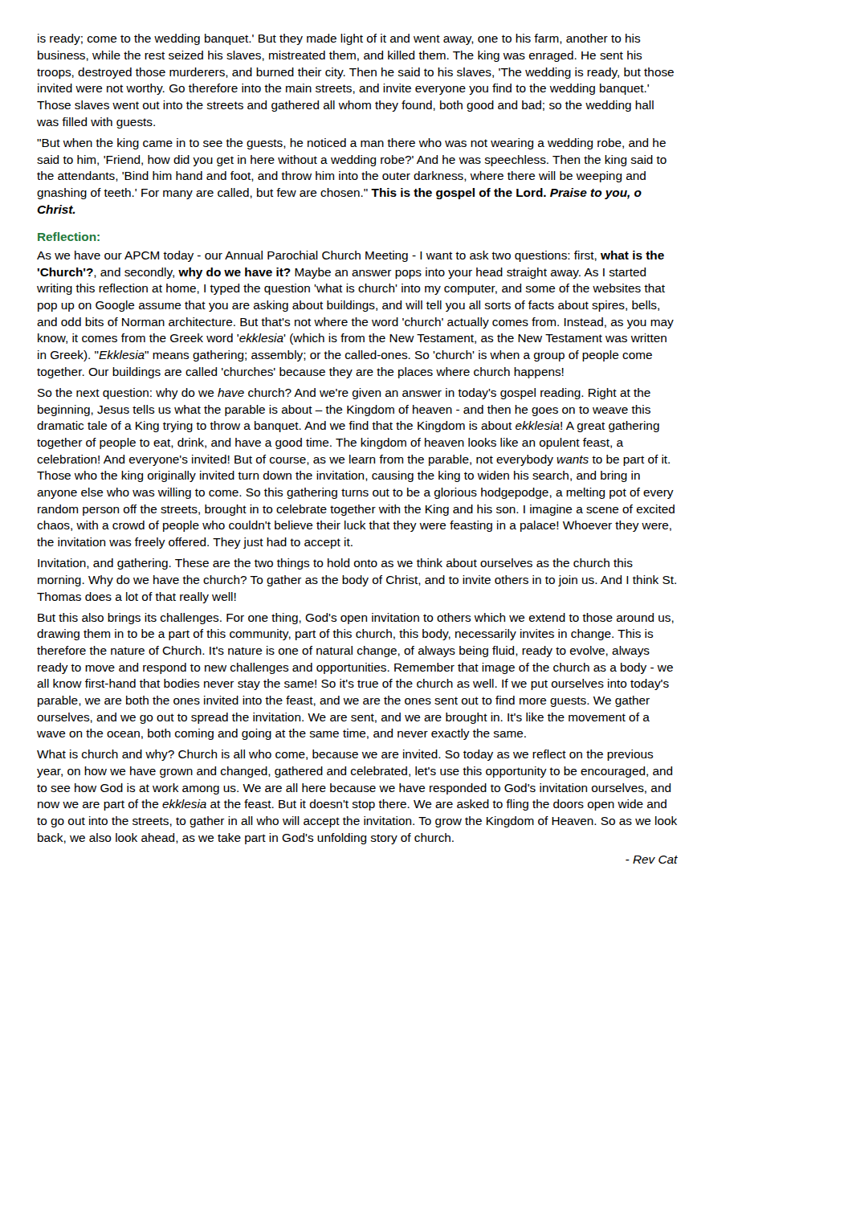is ready; come to the wedding banquet.' But they made light of it and went away, one to his farm, another to his business, while the rest seized his slaves, mistreated them, and killed them. The king was enraged. He sent his troops, destroyed those murderers, and burned their city. Then he said to his slaves, 'The wedding is ready, but those invited were not worthy. Go therefore into the main streets, and invite everyone you find to the wedding banquet.' Those slaves went out into the streets and gathered all whom they found, both good and bad; so the wedding hall was filled with guests.
"But when the king came in to see the guests, he noticed a man there who was not wearing a wedding robe, and he said to him, 'Friend, how did you get in here without a wedding robe?' And he was speechless. Then the king said to the attendants, 'Bind him hand and foot, and throw him into the outer darkness, where there will be weeping and gnashing of teeth.' For many are called, but few are chosen." This is the gospel of the Lord. Praise to you, o Christ.
Reflection:
As we have our APCM today - our Annual Parochial Church Meeting - I want to ask two questions: first, what is the 'Church'?, and secondly, why do we have it? Maybe an answer pops into your head straight away. As I started writing this reflection at home, I typed the question 'what is church' into my computer, and some of the websites that pop up on Google assume that you are asking about buildings, and will tell you all sorts of facts about spires, bells, and odd bits of Norman architecture. But that's not where the word 'church' actually comes from. Instead, as you may know, it comes from the Greek word 'ekklesia' (which is from the New Testament, as the New Testament was written in Greek). "Ekklesia" means gathering; assembly; or the called-ones. So 'church' is when a group of people come together. Our buildings are called 'churches' because they are the places where church happens!
So the next question: why do we have church? And we're given an answer in today's gospel reading. Right at the beginning, Jesus tells us what the parable is about – the Kingdom of heaven - and then he goes on to weave this dramatic tale of a King trying to throw a banquet. And we find that the Kingdom is about ekklesia! A great gathering together of people to eat, drink, and have a good time. The kingdom of heaven looks like an opulent feast, a celebration! And everyone's invited! But of course, as we learn from the parable, not everybody wants to be part of it. Those who the king originally invited turn down the invitation, causing the king to widen his search, and bring in anyone else who was willing to come. So this gathering turns out to be a glorious hodgepodge, a melting pot of every random person off the streets, brought in to celebrate together with the King and his son. I imagine a scene of excited chaos, with a crowd of people who couldn't believe their luck that they were feasting in a palace! Whoever they were, the invitation was freely offered. They just had to accept it.
Invitation, and gathering. These are the two things to hold onto as we think about ourselves as the church this morning. Why do we have the church? To gather as the body of Christ, and to invite others in to join us. And I think St. Thomas does a lot of that really well!
But this also brings its challenges. For one thing, God's open invitation to others which we extend to those around us, drawing them in to be a part of this community, part of this church, this body, necessarily invites in change. This is therefore the nature of Church. It's nature is one of natural change, of always being fluid, ready to evolve, always ready to move and respond to new challenges and opportunities. Remember that image of the church as a body - we all know first-hand that bodies never stay the same! So it's true of the church as well. If we put ourselves into today's parable, we are both the ones invited into the feast, and we are the ones sent out to find more guests. We gather ourselves, and we go out to spread the invitation. We are sent, and we are brought in. It's like the movement of a wave on the ocean, both coming and going at the same time, and never exactly the same.
What is church and why? Church is all who come, because we are invited. So today as we reflect on the previous year, on how we have grown and changed, gathered and celebrated, let's use this opportunity to be encouraged, and to see how God is at work among us. We are all here because we have responded to God's invitation ourselves, and now we are part of the ekklesia at the feast. But it doesn't stop there. We are asked to fling the doors open wide and to go out into the streets, to gather in all who will accept the invitation. To grow the Kingdom of Heaven. So as we look back, we also look ahead, as we take part in God's unfolding story of church.
- Rev Cat